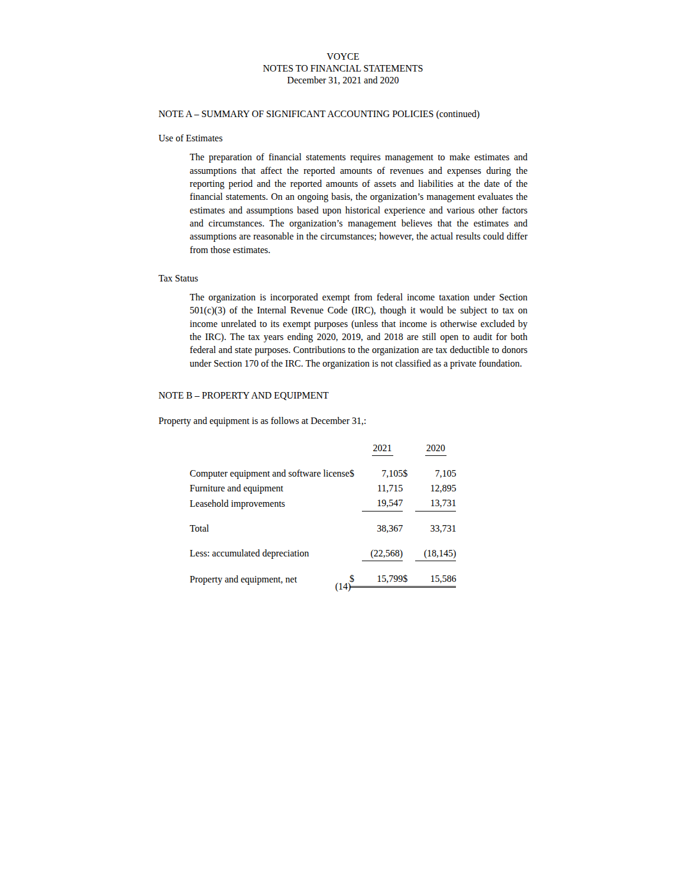VOYCE
NOTES TO FINANCIAL STATEMENTS
December 31, 2021 and 2020
NOTE A – SUMMARY OF SIGNIFICANT ACCOUNTING POLICIES (continued)
Use of Estimates
The preparation of financial statements requires management to make estimates and assumptions that affect the reported amounts of revenues and expenses during the reporting period and the reported amounts of assets and liabilities at the date of the financial statements. On an ongoing basis, the organization’s management evaluates the estimates and assumptions based upon historical experience and various other factors and circumstances. The organization’s management believes that the estimates and assumptions are reasonable in the circumstances; however, the actual results could differ from those estimates.
Tax Status
The organization is incorporated exempt from federal income taxation under Section 501(c)(3) of the Internal Revenue Code (IRC), though it would be subject to tax on income unrelated to its exempt purposes (unless that income is otherwise excluded by the IRC). The tax years ending 2020, 2019, and 2018 are still open to audit for both federal and state purposes. Contributions to the organization are tax deductible to donors under Section 170 of the IRC. The organization is not classified as a private foundation.
NOTE B – PROPERTY AND EQUIPMENT
Property and equipment is as follows at December 31,:
| | | 2021 | | 2020 |
| Computer equipment and software license | $ | 7,105 | $ | 7,105 |
| Furniture and equipment | | 11,715 | | 12,895 |
| Leasehold improvements | | 19,547 | | 13,731 |
| Total | | 38,367 | | 33,731 |
| Less: accumulated depreciation | | (22,568) | | (18,145) |
| Property and equipment, net | $ | 15,799 | $ | 15,586 |
(14)